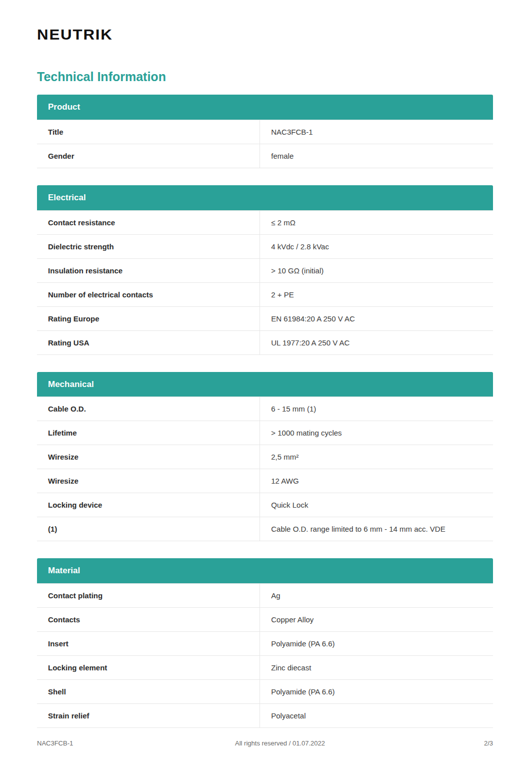NEUTRIK
Technical Information
Product
| Title | NAC3FCB-1 |
| Gender | female |
Electrical
| Contact resistance | ≤ 2 mΩ |
| Dielectric strength | 4 kVdc / 2.8 kVac |
| Insulation resistance | > 10 GΩ (initial) |
| Number of electrical contacts | 2 + PE |
| Rating Europe | EN 61984:20 A 250 V AC |
| Rating USA | UL 1977:20 A 250 V AC |
Mechanical
| Cable O.D. | 6 - 15 mm (1) |
| Lifetime | > 1000 mating cycles |
| Wiresize | 2,5 mm² |
| Wiresize | 12 AWG |
| Locking device | Quick Lock |
| (1) | Cable O.D. range limited to 6 mm - 14 mm acc. VDE |
Material
| Contact plating | Ag |
| Contacts | Copper Alloy |
| Insert | Polyamide (PA 6.6) |
| Locking element | Zinc diecast |
| Shell | Polyamide (PA 6.6) |
| Strain relief | Polyacetal |
NAC3FCB-1
All rights reserved / 01.07.2022
2/3